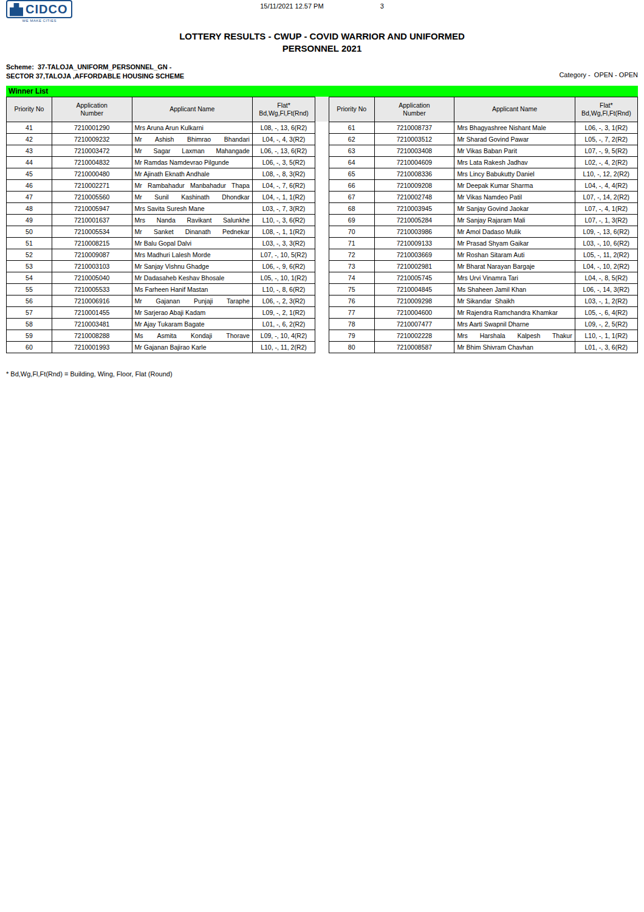CIDCO
WE MAKE CITIES
15/11/2021 12.57 PM 3
LOTTERY RESULTS - CWUP - COVID WARRIOR AND UNIFORMED
PERSONNEL 2021
Scheme: 37-TALOJA_UNIFORM_PERSONNEL_GN -
SECTOR 37,TALOJA ,AFFORDABLE HOUSING SCHEME
Category - OPEN - OPEN
Winner List
| Priority No | Application Number | Applicant Name | Flat* Bd,Wg,Fl,Ft(Rnd) | | Priority No | Application Number | Applicant Name | Flat* Bd,Wg,Fl,Ft(Rnd) |
| --- | --- | --- | --- | --- | --- | --- | --- | --- |
| 41 | 7210001290 | Mrs Aruna Arun Kulkarni | L08, -, 13, 6(R2) | | 61 | 7210008737 | Mrs Bhagyashree Nishant Male | L06, -, 3, 1(R2) |
| 42 | 7210009232 | Mr Ashish Bhimrao Bhandari | L04, -, 4, 3(R2) | | 62 | 7210003512 | Mr Sharad Govind Pawar | L05, -, 7, 2(R2) |
| 43 | 7210003472 | Mr Sagar Laxman Mahangade | L06, -, 13, 6(R2) | | 63 | 7210003408 | Mr Vikas Baban Parit | L07, -, 9, 5(R2) |
| 44 | 7210004832 | Mr Ramdas Namdevrao Pilgunde | L06, -, 3, 5(R2) | | 64 | 7210004609 | Mrs Lata Rakesh Jadhav | L02, -, 4, 2(R2) |
| 45 | 7210000480 | Mr Ajinath Eknath Andhale | L08, -, 8, 3(R2) | | 65 | 7210008336 | Mrs Lincy Babukutty Daniel | L10, -, 12, 2(R2) |
| 46 | 7210002271 | Mr Rambahadur Manbahadur Thapa | L04, -, 7, 6(R2) | | 66 | 7210009208 | Mr Deepak Kumar Sharma | L04, -, 4, 4(R2) |
| 47 | 7210005560 | Mr Sunil Kashinath Dhondkar | L04, -, 1, 1(R2) | | 67 | 7210002748 | Mr Vikas Namdeo Patil | L07, -, 14, 2(R2) |
| 48 | 7210005947 | Mrs Savita Suresh Mane | L03, -, 7, 3(R2) | | 68 | 7210003945 | Mr Sanjay Govind Jaokar | L07, -, 4, 1(R2) |
| 49 | 7210001637 | Mrs Nanda Ravikant Salunkhe | L10, -, 3, 6(R2) | | 69 | 7210005284 | Mr Sanjay Rajaram Mali | L07, -, 1, 3(R2) |
| 50 | 7210005534 | Mr Sanket Dinanath Pednekar | L08, -, 1, 1(R2) | | 70 | 7210003986 | Mr Amol Dadaso Mulik | L09, -, 13, 6(R2) |
| 51 | 7210008215 | Mr Balu Gopal Dalvi | L03, -, 3, 3(R2) | | 71 | 7210009133 | Mr Prasad Shyam Gaikar | L03, -, 10, 6(R2) |
| 52 | 7210009087 | Mrs Madhuri Lalesh Morde | L07, -, 10, 5(R2) | | 72 | 7210003669 | Mr Roshan Sitaram Auti | L05, -, 11, 2(R2) |
| 53 | 7210003103 | Mr Sanjay Vishnu Ghadge | L06, -, 9, 6(R2) | | 73 | 7210002981 | Mr Bharat Narayan Bargaje | L04, -, 10, 2(R2) |
| 54 | 7210005040 | Mr Dadasaheb Keshav Bhosale | L05, -, 10, 1(R2) | | 74 | 7210005745 | Mrs Urvi Vinamra Tari | L04, -, 8, 5(R2) |
| 55 | 7210005533 | Ms Farheen Hanif Mastan | L10, -, 8, 6(R2) | | 75 | 7210004845 | Ms Shaheen Jamil Khan | L06, -, 14, 3(R2) |
| 56 | 7210006916 | Mr Gajanan Punjaji Taraphe | L06, -, 2, 3(R2) | | 76 | 7210009298 | Mr Sikandar Shaikh | L03, -, 1, 2(R2) |
| 57 | 7210001455 | Mr Sarjerao Abaji Kadam | L09, -, 2, 1(R2) | | 77 | 7210004600 | Mr Rajendra Ramchandra Khamkar | L05, -, 6, 4(R2) |
| 58 | 7210003481 | Mr Ajay Tukaram Bagate | L01, -, 6, 2(R2) | | 78 | 7210007477 | Mrs Aarti Swapnil Dharne | L09, -, 2, 5(R2) |
| 59 | 7210008288 | Ms Asmita Kondaji Thorave | L09, -, 10, 4(R2) | | 79 | 7210002228 | Mrs Harshala Kalpesh Thakur | L10, -, 1, 1(R2) |
| 60 | 7210001993 | Mr Gajanan Bajirao Karle | L10, -, 11, 2(R2) | | 80 | 7210008587 | Mr Bhim Shivram Chavhan | L01, -, 3, 6(R2) |
* Bd,Wg,Fl,Ft(Rnd) = Building, Wing, Floor, Flat (Round)